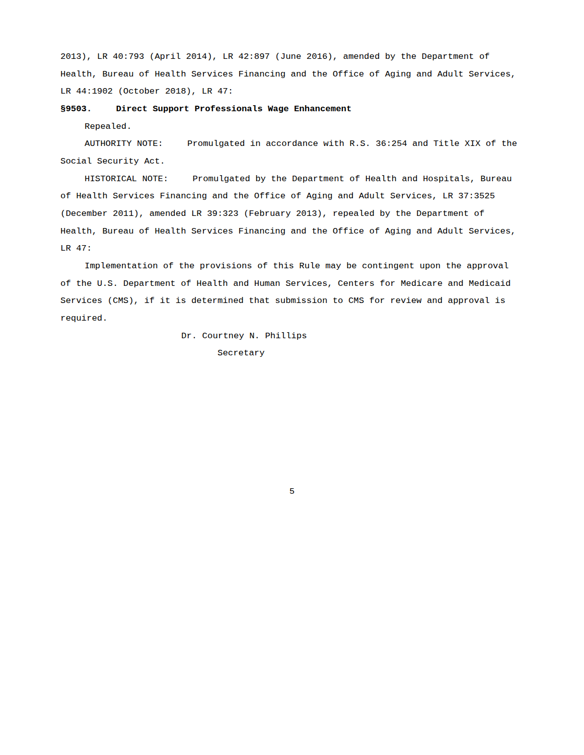2013), LR 40:793 (April 2014), LR 42:897 (June 2016), amended by the Department of Health, Bureau of Health Services Financing and the Office of Aging and Adult Services, LR 44:1902 (October 2018), LR 47:
§9503. Direct Support Professionals Wage Enhancement
Repealed.
AUTHORITY NOTE: Promulgated in accordance with R.S. 36:254 and Title XIX of the Social Security Act.
HISTORICAL NOTE: Promulgated by the Department of Health and Hospitals, Bureau of Health Services Financing and the Office of Aging and Adult Services, LR 37:3525 (December 2011), amended LR 39:323 (February 2013), repealed by the Department of Health, Bureau of Health Services Financing and the Office of Aging and Adult Services, LR 47:
Implementation of the provisions of this Rule may be contingent upon the approval of the U.S. Department of Health and Human Services, Centers for Medicare and Medicaid Services (CMS), if it is determined that submission to CMS for review and approval is required.
Dr. Courtney N. Phillips
Secretary
5